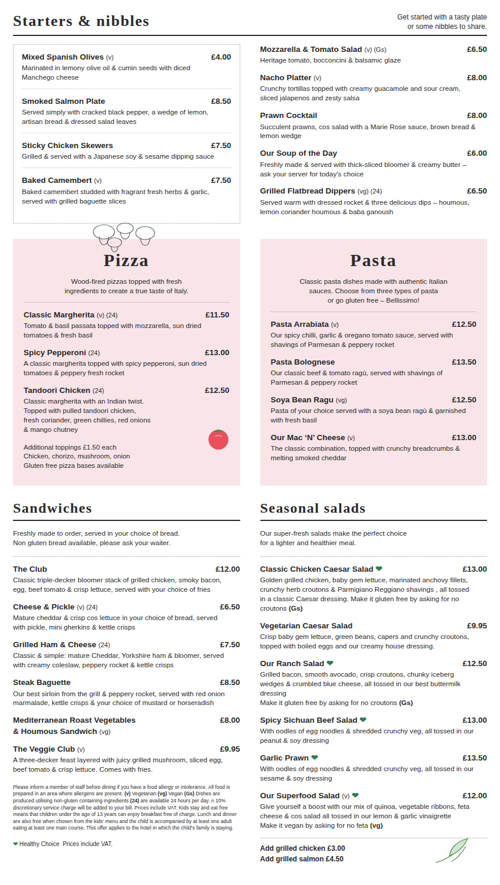Starters & nibbles
Get started with a tasty plate
or some nibbles to share.
Mixed Spanish Olives (v)£4.00
Marinated in lemony olive oil & cumin seeds with diced Manchego cheese
Smoked Salmon Plate£8.50
Served simply with cracked black pepper, a wedge of lemon, artisan bread & dressed salad leaves
Sticky Chicken Skewers£7.50
Grilled & served with a Japanese soy & sesame dipping sauce
Baked Camembert (v)£7.50
Baked camembert studded with fragrant fresh herbs & garlic, served with grilled baguette slices
Mozzarella & Tomato Salad (v) (Gs)£6.50
Heritage tomato, bocconcini & balsamic glaze
Nacho Platter (v)£8.00
Crunchy tortillas topped with creamy guacamole and sour cream, sliced jalapenos and zesty salsa
Prawn Cocktail£8.00
Succulent prawns, cos salad with a Marie Rose sauce, brown bread & lemon wedge
Our Soup of the Day£6.00
Freshly made & served with thick-sliced bloomer & creamy butter – ask your server for today's choice
Grilled Flatbread Dippers (vg) (24)£6.50
Served warm with dressed rocket & three delicious dips – houmous, lemon coriander houmous & baba ganoush
Pizza
Wood-fired pizzas topped with fresh
ingredients to create a true taste of Italy.
Classic Margherita (v) (24)£11.50
Tomato & basil passata topped with mozzarella, sun dried tomatoes & fresh basil
Spicy Pepperoni (24)£13.00
A classic margherita topped with spicy pepperoni, sun dried tomatoes & peppery fresh rocket
Tandoori Chicken (24)£12.50
Classic margherita with an Indian twist.
Topped with pulled tandoori chicken,
fresh coriander, green chillies, red onions
& mango chutney
Additional toppings £1.50 each
Chicken, chorizo, mushroom, onion
Gluten free pizza bases available
Pasta
Classic pasta dishes made with authentic Italian
sauces. Choose from three types of pasta
or go gluten free – Bellissimo!
Pasta Arrabiata (v)£12.50
Our spicy chilli, garlic & oregano tomato sauce, served with shavings of Parmesan & peppery rocket
Pasta Bolognese£13.50
Our classic beef & tomato ragù, served with shavings of Parmesan & peppery rocket
Soya Bean Ragu (vg)£12.50
Pasta of your choice served with a soya bean ragù & garnished with fresh basil
Our Mac ‘N’ Cheese (v)£13.00
The classic combination, topped with crunchy breadcrumbs & melting smoked cheddar
Sandwiches
Freshly made to order, served in your choice of bread.
Non gluten bread available, please ask your waiter.
The Club£12.00
Classic triple-decker bloomer stack of grilled chicken, smoky bacon, egg, beef tomato & crisp lettuce, served with your choice of fries
Cheese & Pickle (v) (24)£6.50
Mature cheddar & crisp cos lettuce in your choice of bread, served with pickle, mini gherkins & kettle crisps
Grilled Ham & Cheese (24)£7.50
Classic & simple: mature Cheddar, Yorkshire ham & bloomer, served with creamy coleslaw, peppery rocket & kettle crisps
Steak Baguette£8.50
Our best sirloin from the grill & peppery rocket, served with red onion marmalade, kettle crisps & your choice of mustard or horseradish
Mediterranean Roast Vegetables
& Houmous Sandwich (vg)£8.00
The Veggie Club (v)£9.95
A three-decker feast layered with juicy grilled mushroom, sliced egg, beef tomato & crisp lettuce. Comes with fries.
Please inform a member of staff before dining if you have a food allergy or intolerance. All food is prepared in an area where allergens are present. (v) Vegetarian (vg) Vegan (Gs) Dishes are produced utilising non-gluten containing ingredients (24) are available 24 hours per day. A 10% discretionary service charge will be added to your bill. Prices include VAT. Kids stay and eat free means that children under the age of 13 years can enjoy breakfast free of charge. Lunch and dinner are also free when chosen from the kids' menu and the child is accompanied by at least one adult eating at least one main course. This offer applies to the hotel in which the child's family is staying.
❤ Healthy Choice Prices include VAT.
Seasonal salads
Our super-fresh salads make the perfect choice
for a lighter and healthier meal.
Classic Chicken Caesar Salad ❤£13.00
Golden grilled chicken, baby gem lettuce, marinated anchovy fillets, crunchy herb croutons & Parmigiano Reggiano shavings , all tossed in a classic Caesar dressing. Make it gluten free by asking for no croutons (Gs)
Vegetarian Caesar Salad£9.95
Crisp baby gem lettuce, green beans, capers and crunchy croutons, topped with boiled eggs and our creamy house dressing.
Our Ranch Salad ❤£12.50
Grilled bacon, smooth avocado, crisp croutons, chunky iceberg wedges & crumbled blue cheese, all tossed in our best buttermilk dressing
Make it gluten free by asking for no croutons (Gs)
Spicy Sichuan Beef Salad ❤£13.00
With oodles of egg noodles & shredded crunchy veg, all tossed in our peanut & soy dressing
Garlic Prawn ❤£13.50
With oodles of egg noodles & shredded crunchy veg, all tossed in our sesame & soy dressing
Our Superfood Salad (v) ❤£12.00
Give yourself a boost with our mix of quinoa, vegetable ribbons, feta cheese & cos salad all tossed in our lemon & garlic vinaigrette
Make it vegan by asking for no feta (vg)
Add grilled chicken £3.00
Add grilled salmon £4.50